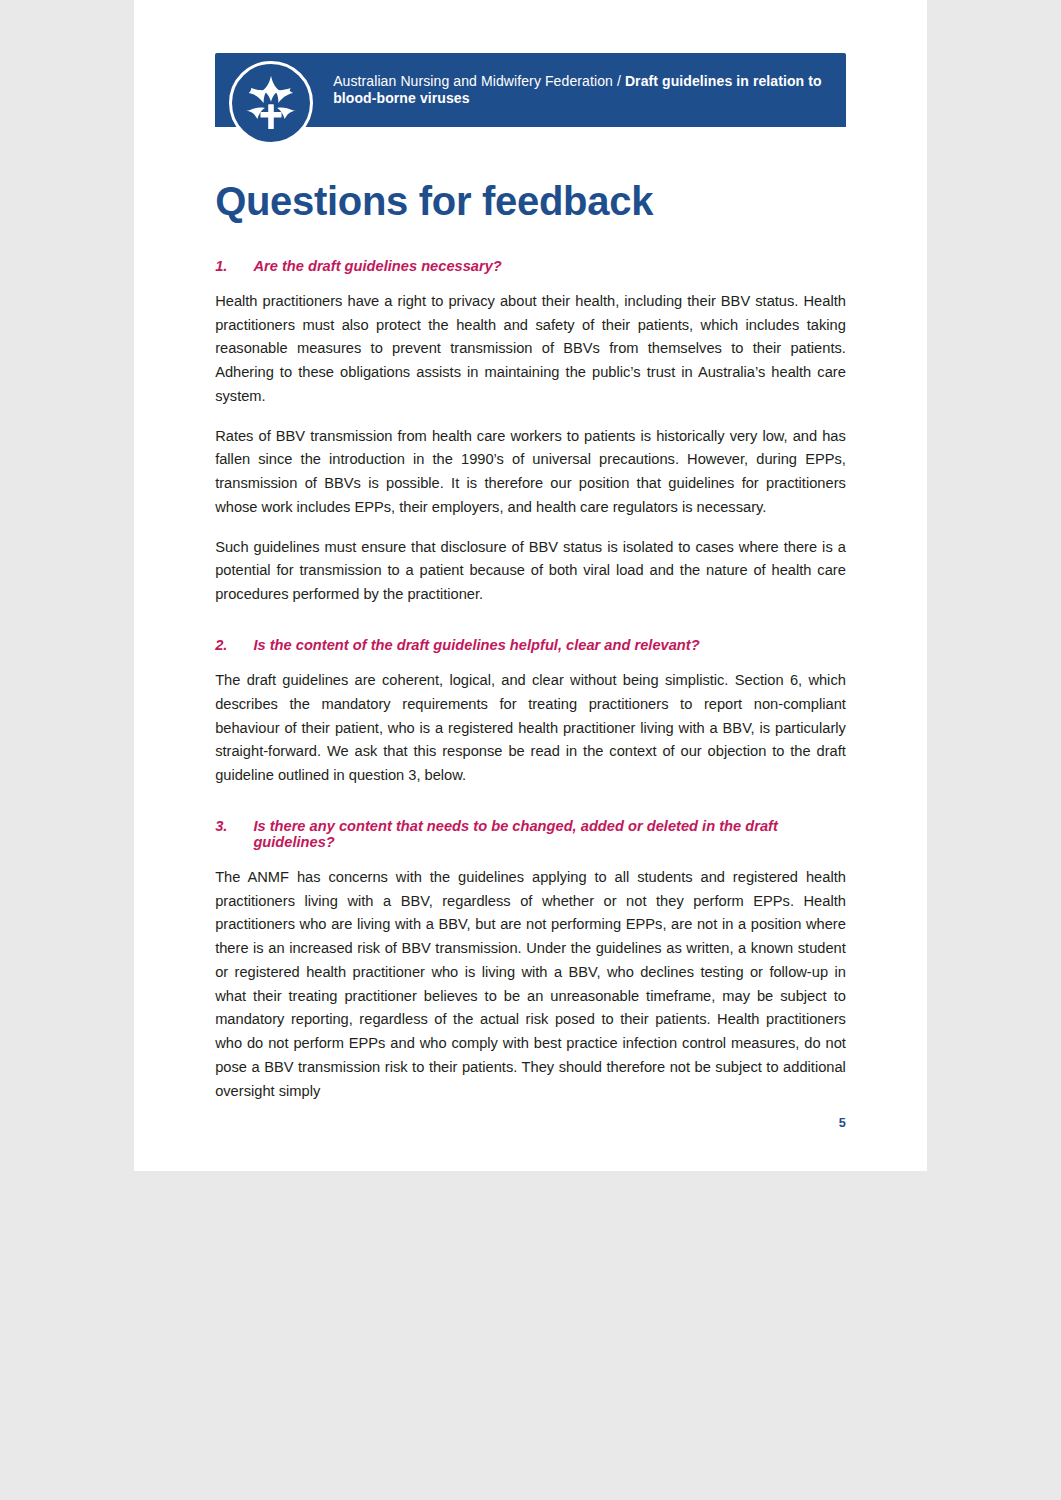Australian Nursing and Midwifery Federation / Draft guidelines in relation to blood-borne viruses
Questions for feedback
1. Are the draft guidelines necessary?
Health practitioners have a right to privacy about their health, including their BBV status. Health practitioners must also protect the health and safety of their patients, which includes taking reasonable measures to prevent transmission of BBVs from themselves to their patients. Adhering to these obligations assists in maintaining the public’s trust in Australia’s health care system.
Rates of BBV transmission from health care workers to patients is historically very low, and has fallen since the introduction in the 1990’s of universal precautions. However, during EPPs, transmission of BBVs is possible. It is therefore our position that guidelines for practitioners whose work includes EPPs, their employers, and health care regulators is necessary.
Such guidelines must ensure that disclosure of BBV status is isolated to cases where there is a potential for transmission to a patient because of both viral load and the nature of health care procedures performed by the practitioner.
2. Is the content of the draft guidelines helpful, clear and relevant?
The draft guidelines are coherent, logical, and clear without being simplistic. Section 6, which describes the mandatory requirements for treating practitioners to report non-compliant behaviour of their patient, who is a registered health practitioner living with a BBV, is particularly straight-forward. We ask that this response be read in the context of our objection to the draft guideline outlined in question 3, below.
3. Is there any content that needs to be changed, added or deleted in the draft guidelines?
The ANMF has concerns with the guidelines applying to all students and registered health practitioners living with a BBV, regardless of whether or not they perform EPPs. Health practitioners who are living with a BBV, but are not performing EPPs, are not in a position where there is an increased risk of BBV transmission. Under the guidelines as written, a known student or registered health practitioner who is living with a BBV, who declines testing or follow-up in what their treating practitioner believes to be an unreasonable timeframe, may be subject to mandatory reporting, regardless of the actual risk posed to their patients. Health practitioners who do not perform EPPs and who comply with best practice infection control measures, do not pose a BBV transmission risk to their patients. They should therefore not be subject to additional oversight simply
5